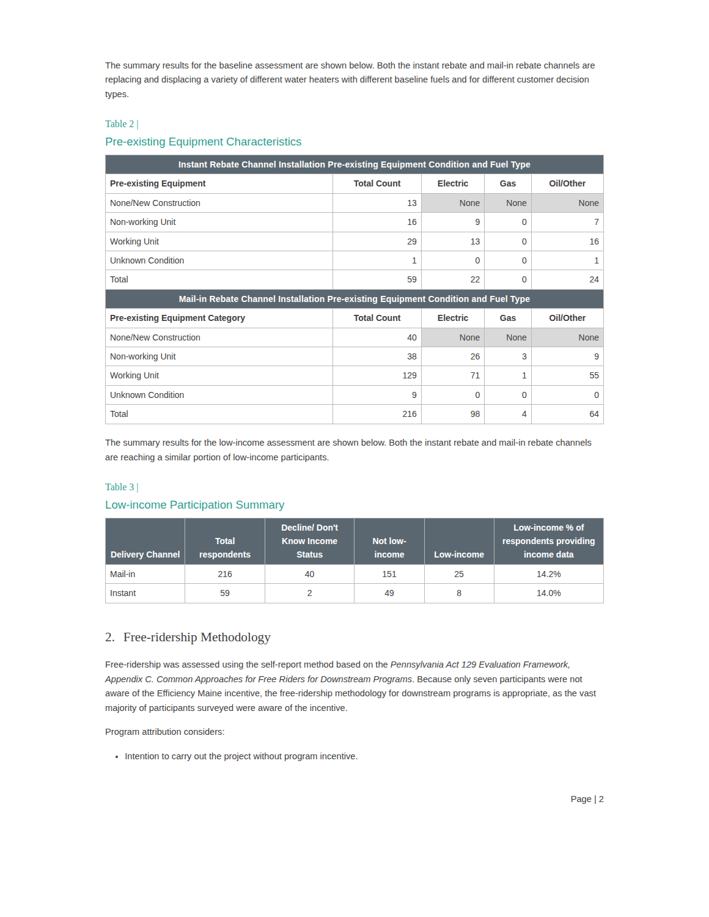The summary results for the baseline assessment are shown below. Both the instant rebate and mail-in rebate channels are replacing and displacing a variety of different water heaters with different baseline fuels and for different customer decision types.
Table 2 | Pre-existing Equipment Characteristics
| Instant Rebate Channel Installation Pre-existing Equipment Condition and Fuel Type |
| --- |
| Pre-existing Equipment | Total Count | Electric | Gas | Oil/Other |
| None/New Construction | 13 | None | None | None |
| Non-working Unit | 16 | 9 | 0 | 7 |
| Working Unit | 29 | 13 | 0 | 16 |
| Unknown Condition | 1 | 0 | 0 | 1 |
| Total | 59 | 22 | 0 | 24 |
| Mail-in Rebate Channel Installation Pre-existing Equipment Condition and Fuel Type |
| Pre-existing Equipment Category | Total Count | Electric | Gas | Oil/Other |
| None/New Construction | 40 | None | None | None |
| Non-working Unit | 38 | 26 | 3 | 9 |
| Working Unit | 129 | 71 | 1 | 55 |
| Unknown Condition | 9 | 0 | 0 | 0 |
| Total | 216 | 98 | 4 | 64 |
The summary results for the low-income assessment are shown below. Both the instant rebate and mail-in rebate channels are reaching a similar portion of low-income participants.
Table 3 | Low-income Participation Summary
| Delivery Channel | Total respondents | Decline/ Don't Know Income Status | Not low-income | Low-income | Low-income % of respondents providing income data |
| --- | --- | --- | --- | --- | --- |
| Mail-in | 216 | 40 | 151 | 25 | 14.2% |
| Instant | 59 | 2 | 49 | 8 | 14.0% |
2. Free-ridership Methodology
Free-ridership was assessed using the self-report method based on the Pennsylvania Act 129 Evaluation Framework, Appendix C. Common Approaches for Free Riders for Downstream Programs. Because only seven participants were not aware of the Efficiency Maine incentive, the free-ridership methodology for downstream programs is appropriate, as the vast majority of participants surveyed were aware of the incentive.
Program attribution considers:
Intention to carry out the project without program incentive.
Page | 2